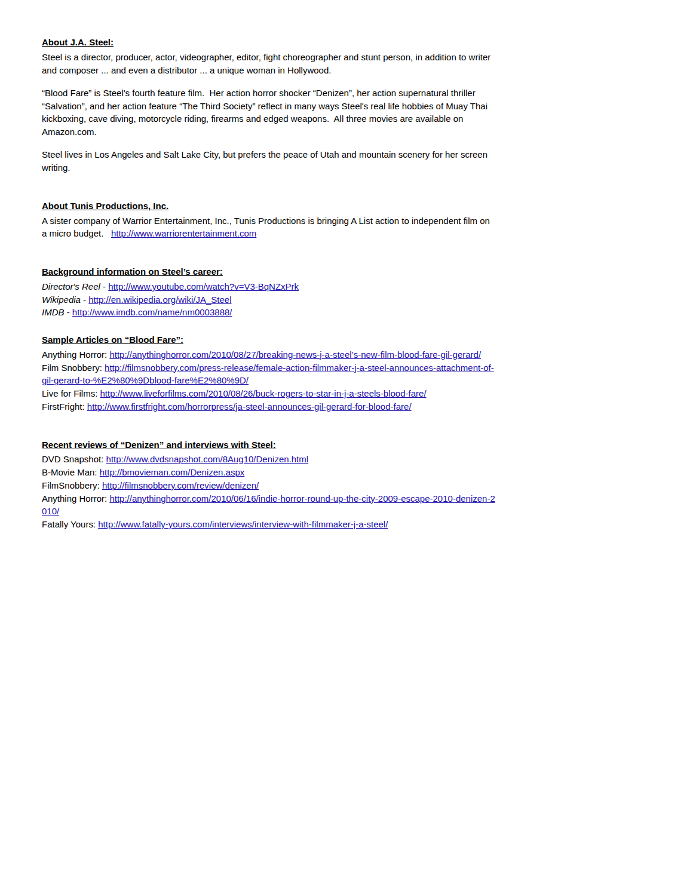About J.A. Steel:
Steel is a director, producer, actor, videographer, editor, fight choreographer and stunt person, in addition to writer and composer ... and even a distributor ... a unique woman in Hollywood.
“Blood Fare” is Steel's fourth feature film. Her action horror shocker “Denizen”, her action supernatural thriller “Salvation”, and her action feature “The Third Society” reflect in many ways Steel's real life hobbies of Muay Thai kickboxing, cave diving, motorcycle riding, firearms and edged weapons. All three movies are available on Amazon.com.
Steel lives in Los Angeles and Salt Lake City, but prefers the peace of Utah and mountain scenery for her screen writing.
About Tunis Productions, Inc.
A sister company of Warrior Entertainment, Inc., Tunis Productions is bringing A List action to independent film on a micro budget. http://www.warriorentertainment.com
Background information on Steel’s career:
Director's Reel - http://www.youtube.com/watch?v=V3-BqNZxPrk
Wikipedia - http://en.wikipedia.org/wiki/JA_Steel
IMDB - http://www.imdb.com/name/nm0003888/
Sample Articles on “Blood Fare”:
Anything Horror: http://anythinghorror.com/2010/08/27/breaking-news-j-a-steel’s-new-film-blood-fare-gil-gerard/
Film Snobbery: http://filmsnobbery.com/press-release/female-action-filmmaker-j-a-steel-announces-attachment-of-gil-gerard-to-%E2%80%9Dblood-fare%E2%80%9D/
Live for Films: http://www.liveforfilms.com/2010/08/26/buck-rogers-to-star-in-j-a-steels-blood-fare/
FirstFright: http://www.firstfright.com/horrorpress/ja-steel-announces-gil-gerard-for-blood-fare/
Recent reviews of “Denizen” and interviews with Steel:
DVD Snapshot: http://www.dvdsnapshot.com/8Aug10/Denizen.html
B-Movie Man: http://bmovieman.com/Denizen.aspx
FilmSnobbery: http://filmsnobbery.com/review/denizen/
Anything Horror: http://anythinghorror.com/2010/06/16/indie-horror-round-up-the-city-2009-escape-2010-denizen-2010/
Fatally Yours: http://www.fatally-yours.com/interviews/interview-with-filmmaker-j-a-steel/